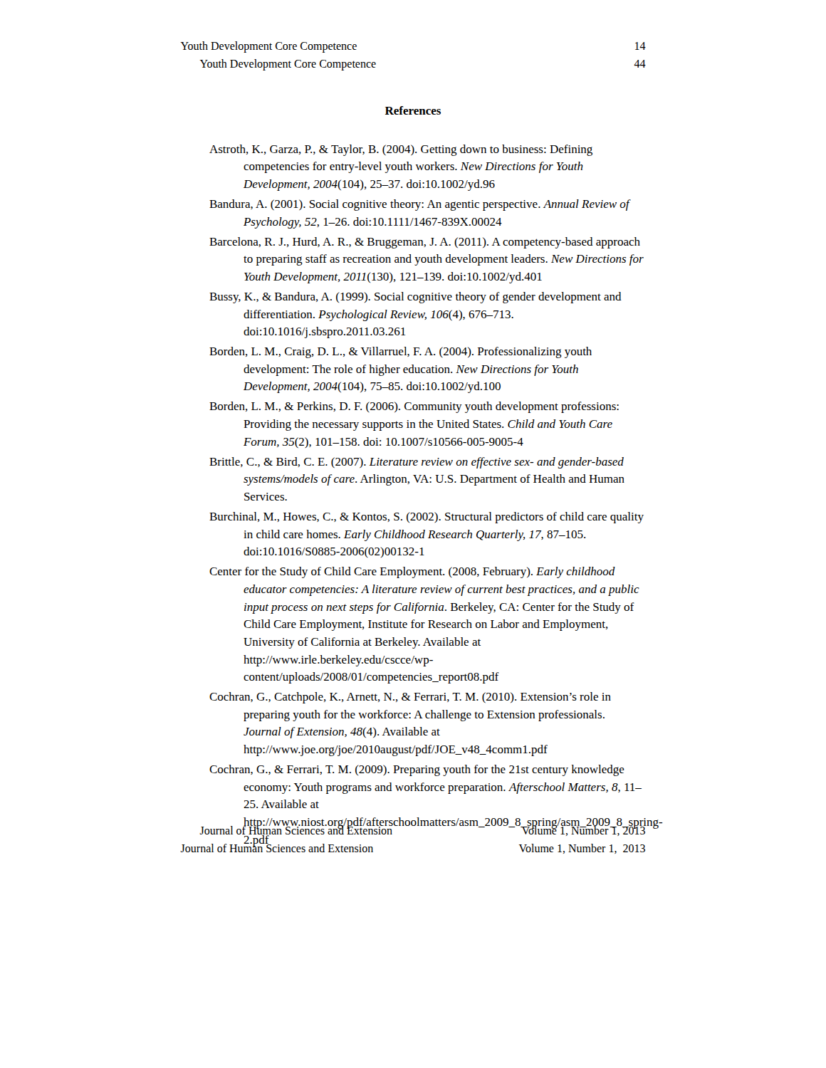Youth Development Core Competence 14
Youth Development Core Competence 44
References
Astroth, K., Garza, P., & Taylor, B. (2004). Getting down to business: Defining competencies for entry-level youth workers. New Directions for Youth Development, 2004(104), 25–37. doi:10.1002/yd.96
Bandura, A. (2001). Social cognitive theory: An agentic perspective. Annual Review of Psychology, 52, 1–26. doi:10.1111/1467-839X.00024
Barcelona, R. J., Hurd, A. R., & Bruggeman, J. A. (2011). A competency-based approach to preparing staff as recreation and youth development leaders. New Directions for Youth Development, 2011(130), 121–139. doi:10.1002/yd.401
Bussy, K., & Bandura, A. (1999). Social cognitive theory of gender development and differentiation. Psychological Review, 106(4), 676–713. doi:10.1016/j.sbspro.2011.03.261
Borden, L. M., Craig, D. L., & Villarruel, F. A. (2004). Professionalizing youth development: The role of higher education. New Directions for Youth Development, 2004(104), 75–85. doi:10.1002/yd.100
Borden, L. M., & Perkins, D. F. (2006). Community youth development professions: Providing the necessary supports in the United States. Child and Youth Care Forum, 35(2), 101–158. doi: 10.1007/s10566-005-9005-4
Brittle, C., & Bird, C. E. (2007). Literature review on effective sex- and gender-based systems/models of care. Arlington, VA: U.S. Department of Health and Human Services.
Burchinal, M., Howes, C., & Kontos, S. (2002). Structural predictors of child care quality in child care homes. Early Childhood Research Quarterly, 17, 87–105. doi:10.1016/S0885-2006(02)00132-1
Center for the Study of Child Care Employment. (2008, February). Early childhood educator competencies: A literature review of current best practices, and a public input process on next steps for California. Berkeley, CA: Center for the Study of Child Care Employment, Institute for Research on Labor and Employment, University of California at Berkeley. Available at http://www.irle.berkeley.edu/cscce/wp-content/uploads/2008/01/competencies_report08.pdf
Cochran, G., Catchpole, K., Arnett, N., & Ferrari, T. M. (2010). Extension’s role in preparing youth for the workforce: A challenge to Extension professionals. Journal of Extension, 48(4). Available at http://www.joe.org/joe/2010august/pdf/JOE_v48_4comm1.pdf
Cochran, G., & Ferrari, T. M. (2009). Preparing youth for the 21st century knowledge economy: Youth programs and workforce preparation. Afterschool Matters, 8, 11–25. Available at http://www.niost.org/pdf/afterschoolmatters/asm_2009_8_spring/asm_2009_8_spring-2.pdf
Journal of Human Sciences and Extension Volume 1, Number 1, 2013
Journal of Human Sciences and Extension Volume 1, Number 1, 2013